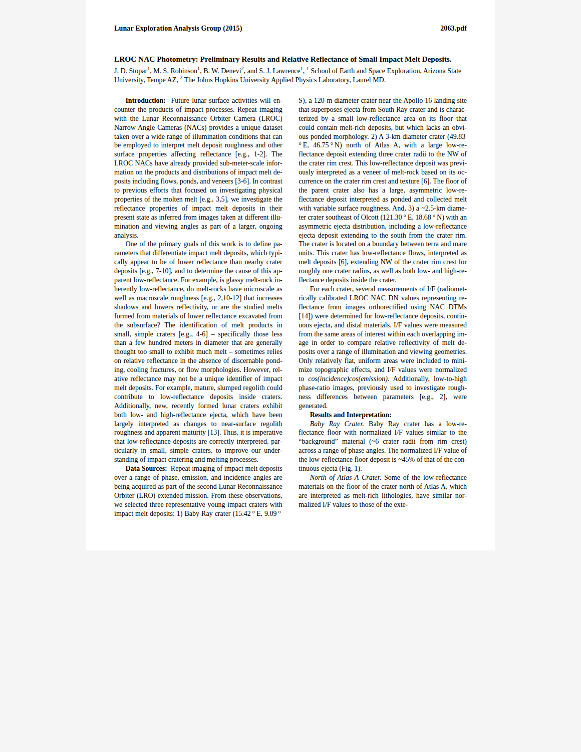Lunar Exploration Analysis Group (2015) 2063.pdf
LROC NAC Photometry: Preliminary Results and Relative Reflectance of Small Impact Melt Deposits.
J. D. Stopar1, M. S. Robinson1, B. W. Denevi2, and S. J. Lawrence1, 1 School of Earth and Space Exploration, Arizona State University, Tempe AZ, 2 The Johns Hopkins University Applied Physics Laboratory, Laurel MD.
Introduction: Future lunar surface activities will encounter the products of impact processes. Repeat imaging with the Lunar Reconnaissance Orbiter Camera (LROC) Narrow Angle Cameras (NACs) provides a unique dataset taken over a wide range of illumination conditions that can be employed to interpret melt deposit roughness and other surface properties affecting reflectance [e.g., 1-2]. The LROC NACs have already provided sub-meter-scale information on the products and distributions of impact melt deposits including flows, ponds, and veneers [3-6]. In contrast to previous efforts that focused on investigating physical properties of the molten melt [e.g., 3,5], we investigate the reflectance properties of impact melt deposits in their present state as inferred from images taken at different illumination and viewing angles as part of a larger, ongoing analysis.
One of the primary goals of this work is to define parameters that differentiate impact melt deposits, which typically appear to be of lower reflectance than nearby crater deposits [e.g., 7-10], and to determine the cause of this apparent low-reflectance. For example, is glassy melt-rock inherently low-reflectance, do melt-rocks have microscale as well as macroscale roughness [e.g., 2,10-12] that increases shadows and lowers reflectivity, or are the studied melts formed from materials of lower reflectance excavated from the subsurface? The identification of melt products in small, simple craters [e.g., 4-6] – specifically those less than a few hundred meters in diameter that are generally thought too small to exhibit much melt – sometimes relies on relative reflectance in the absence of discernable ponding, cooling fractures, or flow morphologies. However, relative reflectance may not be a unique identifier of impact melt deposits. For example, mature, slumped regolith could contribute to low-reflectance deposits inside craters. Additionally, new, recently formed lunar craters exhibit both low- and high-reflectance ejecta, which have been largely interpreted as changes to near-surface regolith roughness and apparent maturity [13]. Thus, it is imperative that low-reflectance deposits are correctly interpreted, particularly in small, simple craters, to improve our understanding of impact cratering and melting processes.
Data Sources: Repeat imaging of impact melt deposits over a range of phase, emission, and incidence angles are being acquired as part of the second Lunar Reconnaissance Orbiter (LRO) extended mission. From these observations, we selected three representative young impact craters with impact melt deposits: 1) Baby Ray crater (15.42 ° E, 9.09 ° S), a 120-m diameter crater near the Apollo 16 landing site that superposes ejecta from South Ray crater and is characterized by a small low-reflectance area on its floor that could contain melt-rich deposits, but which lacks an obvious ponded morphology. 2) A 3-km diameter crater (49.83 ° E, 46.75 ° N) north of Atlas A, with a large low-reflectance deposit extending three crater radii to the NW of the crater rim crest. This low-reflectance deposit was previously interpreted as a veneer of melt-rock based on its occurrence on the crater rim crest and texture [6]. The floor of the parent crater also has a large, asymmetric low-reflectance deposit interpreted as ponded and collected melt with variable surface roughness. And, 3) a ~2.5-km diameter crater southeast of Olcott (121.30 ° E, 18.68 ° N) with an asymmetric ejecta distribution, including a low-reflectance ejecta deposit extending to the south from the crater rim. The crater is located on a boundary between terra and mare units. This crater has low-reflectance flows, interpreted as melt deposits [6], extending NW of the crater rim crest for roughly one crater radius, as well as both low- and high-reflectance deposits inside the crater.
For each crater, several measurements of I/F (radiometrically calibrated LROC NAC DN values representing reflectance from images orthorectified using NAC DTMs [14]) were determined for low-reflectance deposits, continuous ejecta, and distal materials. I/F values were measured from the same areas of interest within each overlapping image in order to compare relative reflectivity of melt deposits over a range of illumination and viewing geometries. Only relatively flat, uniform areas were included to minimize topographic effects, and I/F values were normalized to cos(incidence)cos(emission). Additionally, low-to-high phase-ratio images, previously used to investigate roughness differences between parameters [e.g., 2], were generated.
Results and Interpretation:
Baby Ray Crater. Baby Ray crater has a low-reflectance floor with normalized I/F values similar to the “background” material (~6 crater radii from rim crest) across a range of phase angles. The normalized I/F value of the low-reflectance floor deposit is ~45% of that of the continuous ejecta (Fig. 1).
North of Atlas A Crater. Some of the low-reflectance materials on the floor of the crater north of Atlas A, which are interpreted as melt-rich lithologies, have similar normalized I/F values to those of the exte-